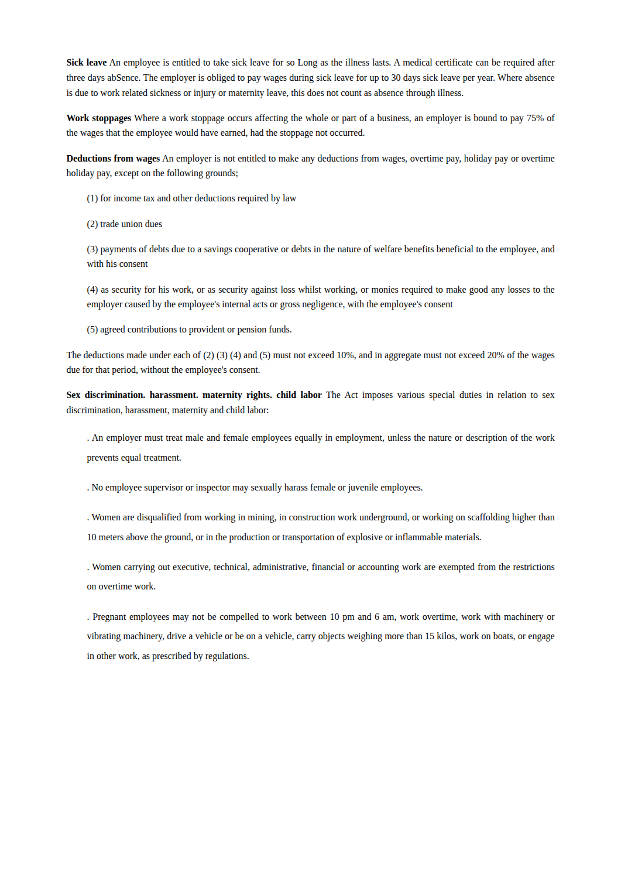Sick leave An employee is entitled to take sick leave for so Long as the illness lasts. A medical certificate can be required after three days abSence. The employer is obliged to pay wages during sick leave for up to 30 days sick leave per year. Where absence is due to work related sickness or injury or maternity leave, this does not count as absence through illness.
Work stoppages Where a work stoppage occurs affecting the whole or part of a business, an employer is bound to pay 75% of the wages that the employee would have earned, had the stoppage not occurred.
Deductions from wages An employer is not entitled to make any deductions from wages, overtime pay, holiday pay or overtime holiday pay, except on the following grounds;
(1) for income tax and other deductions required by law
(2) trade union dues
(3) payments of debts due to a savings cooperative or debts in the nature of welfare benefits beneficial to the employee, and with his consent
(4) as security for his work, or as security against loss whilst working, or monies required to make good any losses to the employer caused by the employee's internal acts or gross negligence, with the employee's consent
(5) agreed contributions to provident or pension funds.
The deductions made under each of (2) (3) (4) and (5) must not exceed 10%, and in aggregate must not exceed 20% of the wages due for that period, without the employee's consent.
Sex discrimination. harassment. maternity rights. child labor The Act imposes various special duties in relation to sex discrimination, harassment, maternity and child labor:
. An employer must treat male and female employees equally in employment, unless the nature or description of the work prevents equal treatment.
. No employee supervisor or inspector may sexually harass female or juvenile employees.
. Women are disqualified from working in mining, in construction work underground, or working on scaffolding higher than 10 meters above the ground, or in the production or transportation of explosive or inflammable materials.
. Women carrying out executive, technical, administrative, financial or accounting work are exempted from the restrictions on overtime work.
. Pregnant employees may not be compelled to work between 10 pm and 6 am, work overtime, work with machinery or vibrating machinery, drive a vehicle or be on a vehicle, carry objects weighing more than 15 kilos, work on boats, or engage in other work, as prescribed by regulations.